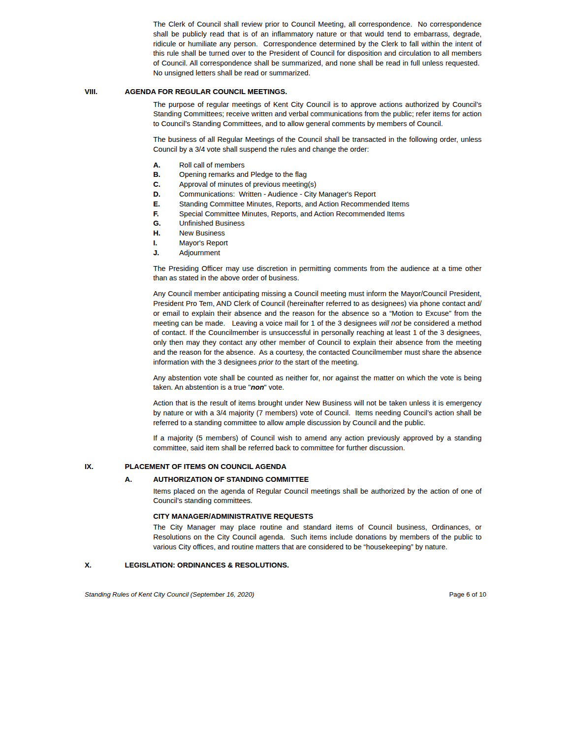The Clerk of Council shall review prior to Council Meeting, all correspondence. No correspondence shall be publicly read that is of an inflammatory nature or that would tend to embarrass, degrade, ridicule or humiliate any person. Correspondence determined by the Clerk to fall within the intent of this rule shall be turned over to the President of Council for disposition and circulation to all members of Council. All correspondence shall be summarized, and none shall be read in full unless requested. No unsigned letters shall be read or summarized.
VIII.
AGENDA FOR REGULAR COUNCIL MEETINGS.
The purpose of regular meetings of Kent City Council is to approve actions authorized by Council’s Standing Committees; receive written and verbal communications from the public; refer items for action to Council’s Standing Committees, and to allow general comments by members of Council.
The business of all Regular Meetings of the Council shall be transacted in the following order, unless Council by a 3/4 vote shall suspend the rules and change the order:
A.
Roll call of members
B.
Opening remarks and Pledge to the flag
C.
Approval of minutes of previous meeting(s)
D.
Communications: Written - Audience - City Manager's Report
E.
Standing Committee Minutes, Reports, and Action Recommended Items
F.
Special Committee Minutes, Reports, and Action Recommended Items
G.
Unfinished Business
H.
New Business
I.
Mayor's Report
J.
Adjournment
The Presiding Officer may use discretion in permitting comments from the audience at a time other than as stated in the above order of business.
Any Council member anticipating missing a Council meeting must inform the Mayor/Council President, President Pro Tem, AND Clerk of Council (hereinafter referred to as designees) via phone contact and/ or email to explain their absence and the reason for the absence so a “Motion to Excuse” from the meeting can be made. Leaving a voice mail for 1 of the 3 designees will not be considered a method of contact. If the Councilmember is unsuccessful in personally reaching at least 1 of the 3 designees, only then may they contact any other member of Council to explain their absence from the meeting and the reason for the absence. As a courtesy, the contacted Councilmember must share the absence information with the 3 designees prior to the start of the meeting.
Any abstention vote shall be counted as neither for, nor against the matter on which the vote is being taken. An abstention is a true "non" vote.
Action that is the result of items brought under New Business will not be taken unless it is emergency by nature or with a 3/4 majority (7 members) vote of Council. Items needing Council’s action shall be referred to a standing committee to allow ample discussion by Council and the public.
If a majority (5 members) of Council wish to amend any action previously approved by a standing committee, said item shall be referred back to committee for further discussion.
IX.
PLACEMENT OF ITEMS ON COUNCIL AGENDA
A.
AUTHORIZATION OF STANDING COMMITTEE
Items placed on the agenda of Regular Council meetings shall be authorized by the action of one of Council’s standing committees.
CITY MANAGER/ADMINISTRATIVE REQUESTS
The City Manager may place routine and standard items of Council business, Ordinances, or Resolutions on the City Council agenda. Such items include donations by members of the public to various City offices, and routine matters that are considered to be “housekeeping” by nature.
X.
LEGISLATION: ORDINANCES & RESOLUTIONS.
Standing Rules of Kent City Council (September 16, 2020)
Page 6 of 10